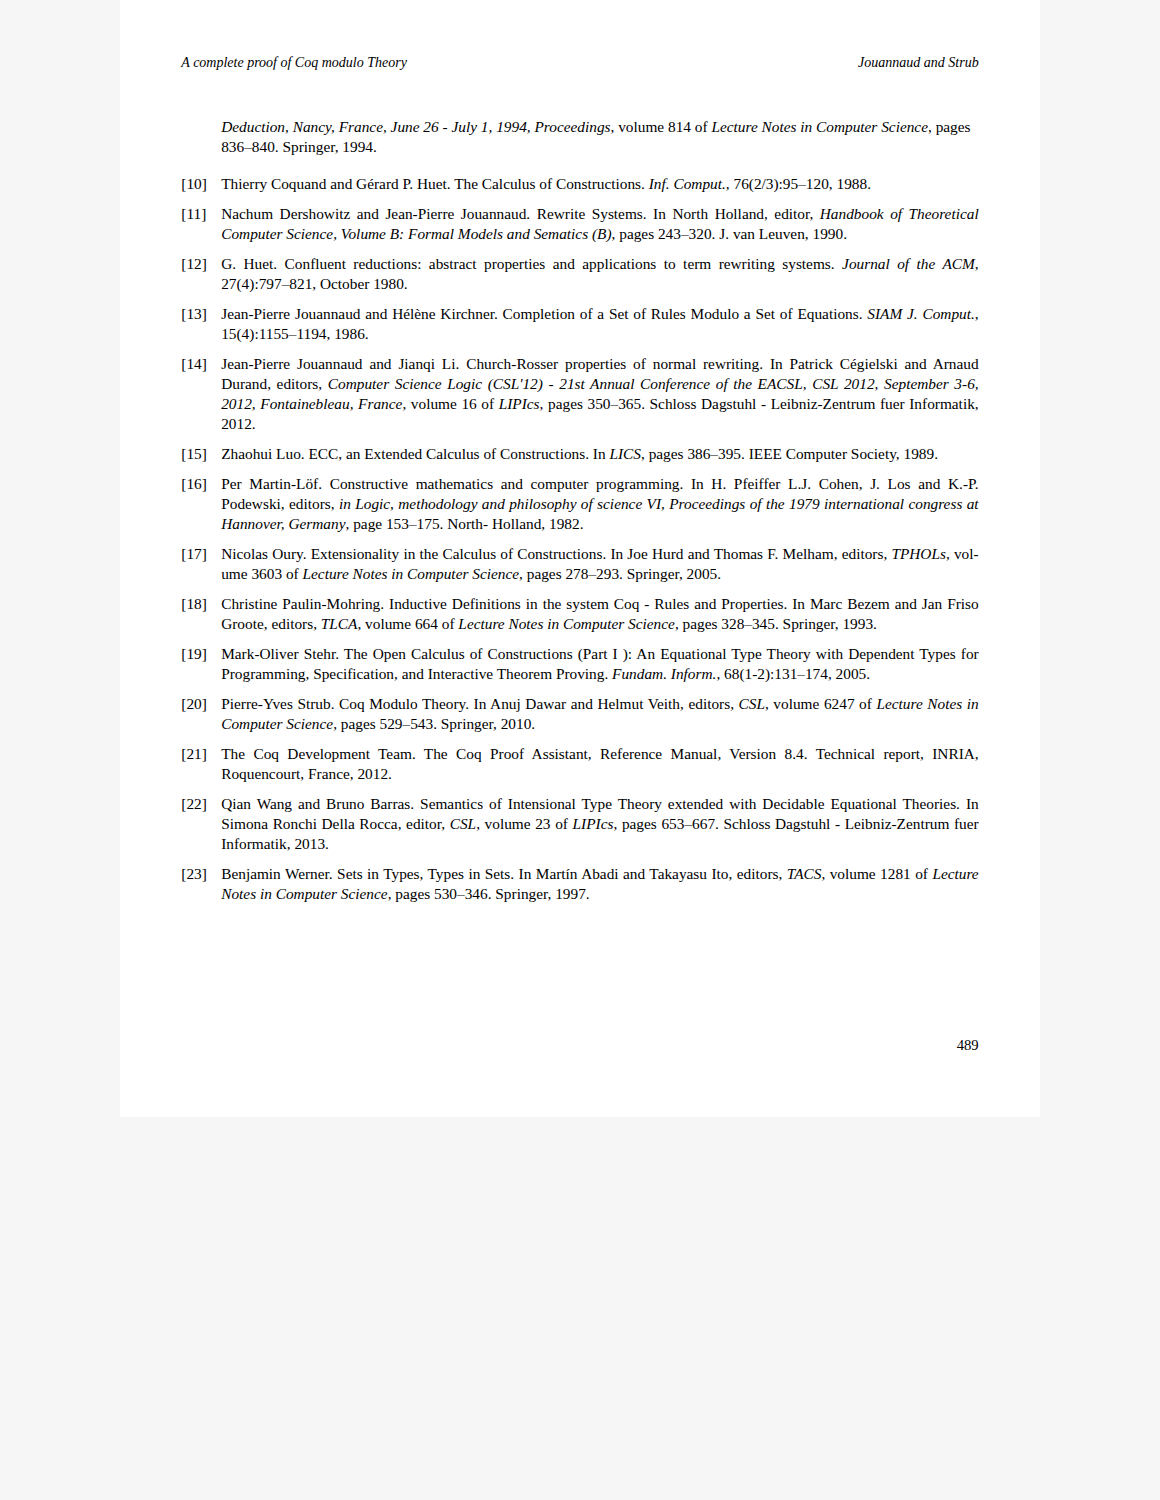A complete proof of Coq modulo Theory Jouannaud and Strub
Deduction, Nancy, France, June 26 - July 1, 1994, Proceedings, volume 814 of Lecture Notes in Computer Science, pages 836–840. Springer, 1994.
[10] Thierry Coquand and Gérard P. Huet. The Calculus of Constructions. Inf. Comput., 76(2/3):95–120, 1988.
[11] Nachum Dershowitz and Jean-Pierre Jouannaud. Rewrite Systems. In North Holland, editor, Handbook of Theoretical Computer Science, Volume B: Formal Models and Sematics (B), pages 243–320. J. van Leuven, 1990.
[12] G. Huet. Confluent reductions: abstract properties and applications to term rewriting systems. Journal of the ACM, 27(4):797–821, October 1980.
[13] Jean-Pierre Jouannaud and Hélène Kirchner. Completion of a Set of Rules Modulo a Set of Equations. SIAM J. Comput., 15(4):1155–1194, 1986.
[14] Jean-Pierre Jouannaud and Jianqi Li. Church-Rosser properties of normal rewriting. In Patrick Cégielski and Arnaud Durand, editors, Computer Science Logic (CSL'12) - 21st Annual Conference of the EACSL, CSL 2012, September 3-6, 2012, Fontainebleau, France, volume 16 of LIPIcs, pages 350–365. Schloss Dagstuhl - Leibniz-Zentrum fuer Informatik, 2012.
[15] Zhaohui Luo. ECC, an Extended Calculus of Constructions. In LICS, pages 386–395. IEEE Computer Society, 1989.
[16] Per Martin-Löf. Constructive mathematics and computer programming. In H. Pfeiffer L.J. Cohen, J. Los and K.-P. Podewski, editors, in Logic, methodology and philosophy of science VI, Proceedings of the 1979 international congress at Hannover, Germany, page 153–175. North- Holland, 1982.
[17] Nicolas Oury. Extensionality in the Calculus of Constructions. In Joe Hurd and Thomas F. Melham, editors, TPHOLs, volume 3603 of Lecture Notes in Computer Science, pages 278–293. Springer, 2005.
[18] Christine Paulin-Mohring. Inductive Definitions in the system Coq - Rules and Properties. In Marc Bezem and Jan Friso Groote, editors, TLCA, volume 664 of Lecture Notes in Computer Science, pages 328–345. Springer, 1993.
[19] Mark-Oliver Stehr. The Open Calculus of Constructions (Part I ): An Equational Type Theory with Dependent Types for Programming, Specification, and Interactive Theorem Proving. Fundam. Inform., 68(1-2):131–174, 2005.
[20] Pierre-Yves Strub. Coq Modulo Theory. In Anuj Dawar and Helmut Veith, editors, CSL, volume 6247 of Lecture Notes in Computer Science, pages 529–543. Springer, 2010.
[21] The Coq Development Team. The Coq Proof Assistant, Reference Manual, Version 8.4. Technical report, INRIA, Roquencourt, France, 2012.
[22] Qian Wang and Bruno Barras. Semantics of Intensional Type Theory extended with Decidable Equational Theories. In Simona Ronchi Della Rocca, editor, CSL, volume 23 of LIPIcs, pages 653–667. Schloss Dagstuhl - Leibniz-Zentrum fuer Informatik, 2013.
[23] Benjamin Werner. Sets in Types, Types in Sets. In Martín Abadi and Takayasu Ito, editors, TACS, volume 1281 of Lecture Notes in Computer Science, pages 530–346. Springer, 1997.
489